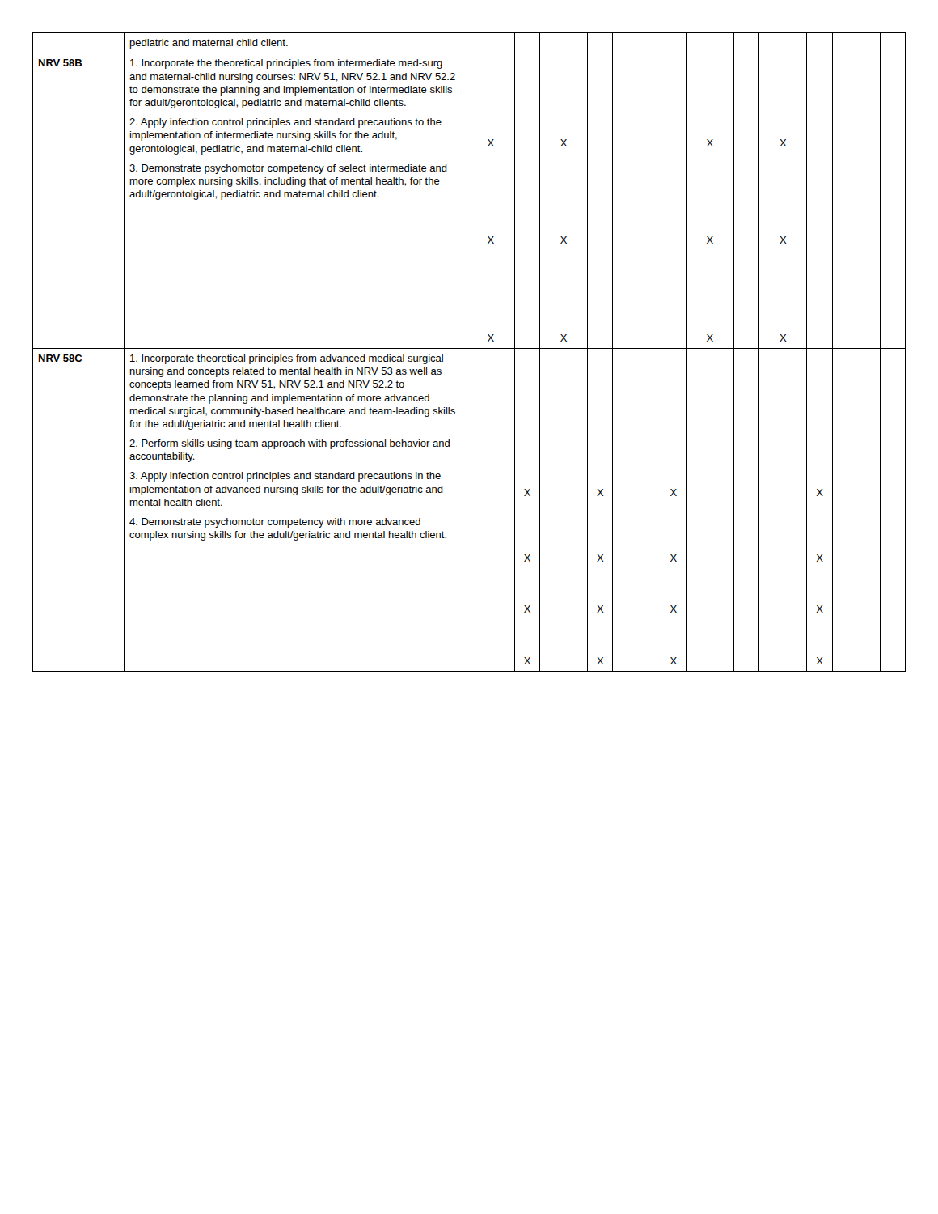| | pediatric and maternal child client. | | | | | | | | | | | | |
| NRV 58B | 1. Incorporate the theoretical principles from intermediate med-surg and maternal-child nursing courses: NRV 51, NRV 52.1 and NRV 52.2 to demonstrate the planning and implementation of intermediate skills for adult/gerontological, pediatric and maternal-child clients. 2. Apply infection control principles and standard precautions to the implementation of intermediate nursing skills for the adult, gerontological, pediatric, and maternal-child client. 3. Demonstrate psychomotor competency of select intermediate and more complex nursing skills, including that of mental health, for the adult/gerontolgical, pediatric and maternal child client. | X X X | | X X X | | | | X X X | | X X X | | | |
| NRV 58C | 1. Incorporate theoretical principles from advanced medical surgical nursing and concepts related to mental health in NRV 53 as well as concepts learned from NRV 51, NRV 52.1 and NRV 52.2 to demonstrate the planning and implementation of more advanced medical surgical, community-based healthcare and team-leading skills for the adult/geriatric and mental health client. 2. Perform skills using team approach with professional behavior and accountability. 3. Apply infection control principles and standard precautions in the implementation of advanced nursing skills for the adult/geriatric and mental health client. 4. Demonstrate psychomotor competency with more advanced complex nursing skills for the adult/geriatric and mental health client. | | X X X X | | X X X X | | X X X X | | | | X X X X | | |